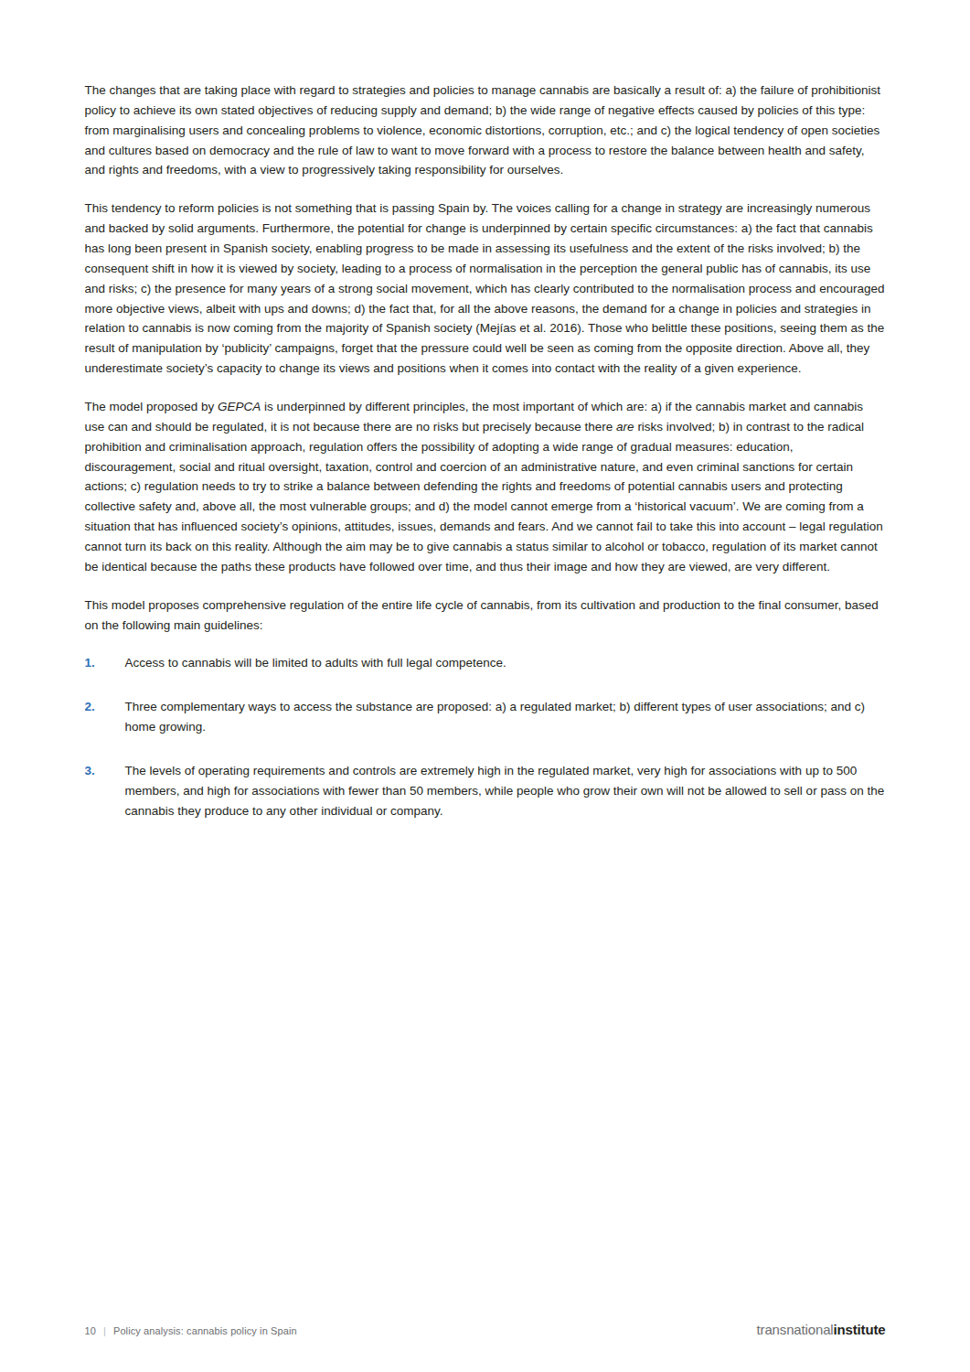The changes that are taking place with regard to strategies and policies to manage cannabis are basically a result of: a) the failure of prohibitionist policy to achieve its own stated objectives of reducing supply and demand; b) the wide range of negative effects caused by policies of this type: from marginalising users and concealing problems to violence, economic distortions, corruption, etc.; and c) the logical tendency of open societies and cultures based on democracy and the rule of law to want to move forward with a process to restore the balance between health and safety, and rights and freedoms, with a view to progressively taking responsibility for ourselves.
This tendency to reform policies is not something that is passing Spain by. The voices calling for a change in strategy are increasingly numerous and backed by solid arguments. Furthermore, the potential for change is underpinned by certain specific circumstances: a) the fact that cannabis has long been present in Spanish society, enabling progress to be made in assessing its usefulness and the extent of the risks involved; b) the consequent shift in how it is viewed by society, leading to a process of normalisation in the perception the general public has of cannabis, its use and risks; c) the presence for many years of a strong social movement, which has clearly contributed to the normalisation process and encouraged more objective views, albeit with ups and downs; d) the fact that, for all the above reasons, the demand for a change in policies and strategies in relation to cannabis is now coming from the majority of Spanish society (Mejías et al. 2016). Those who belittle these positions, seeing them as the result of manipulation by ‘publicity’ campaigns, forget that the pressure could well be seen as coming from the opposite direction. Above all, they underestimate society’s capacity to change its views and positions when it comes into contact with the reality of a given experience.
The model proposed by GEPCA is underpinned by different principles, the most important of which are: a) if the cannabis market and cannabis use can and should be regulated, it is not because there are no risks but precisely because there are risks involved; b) in contrast to the radical prohibition and criminalisation approach, regulation offers the possibility of adopting a wide range of gradual measures: education, discouragement, social and ritual oversight, taxation, control and coercion of an administrative nature, and even criminal sanctions for certain actions; c) regulation needs to try to strike a balance between defending the rights and freedoms of potential cannabis users and protecting collective safety and, above all, the most vulnerable groups; and d) the model cannot emerge from a ‘historical vacuum’. We are coming from a situation that has influenced society’s opinions, attitudes, issues, demands and fears. And we cannot fail to take this into account – legal regulation cannot turn its back on this reality. Although the aim may be to give cannabis a status similar to alcohol or tobacco, regulation of its market cannot be identical because the paths these products have followed over time, and thus their image and how they are viewed, are very different.
This model proposes comprehensive regulation of the entire life cycle of cannabis, from its cultivation and production to the final consumer, based on the following main guidelines:
Access to cannabis will be limited to adults with full legal competence.
Three complementary ways to access the substance are proposed: a) a regulated market; b) different types of user associations; and c) home growing.
The levels of operating requirements and controls are extremely high in the regulated market, very high for associations with up to 500 members, and high for associations with fewer than 50 members, while people who grow their own will not be allowed to sell or pass on the cannabis they produce to any other individual or company.
10|Policy analysis: cannabis policy in Spain
transnationalinstitute